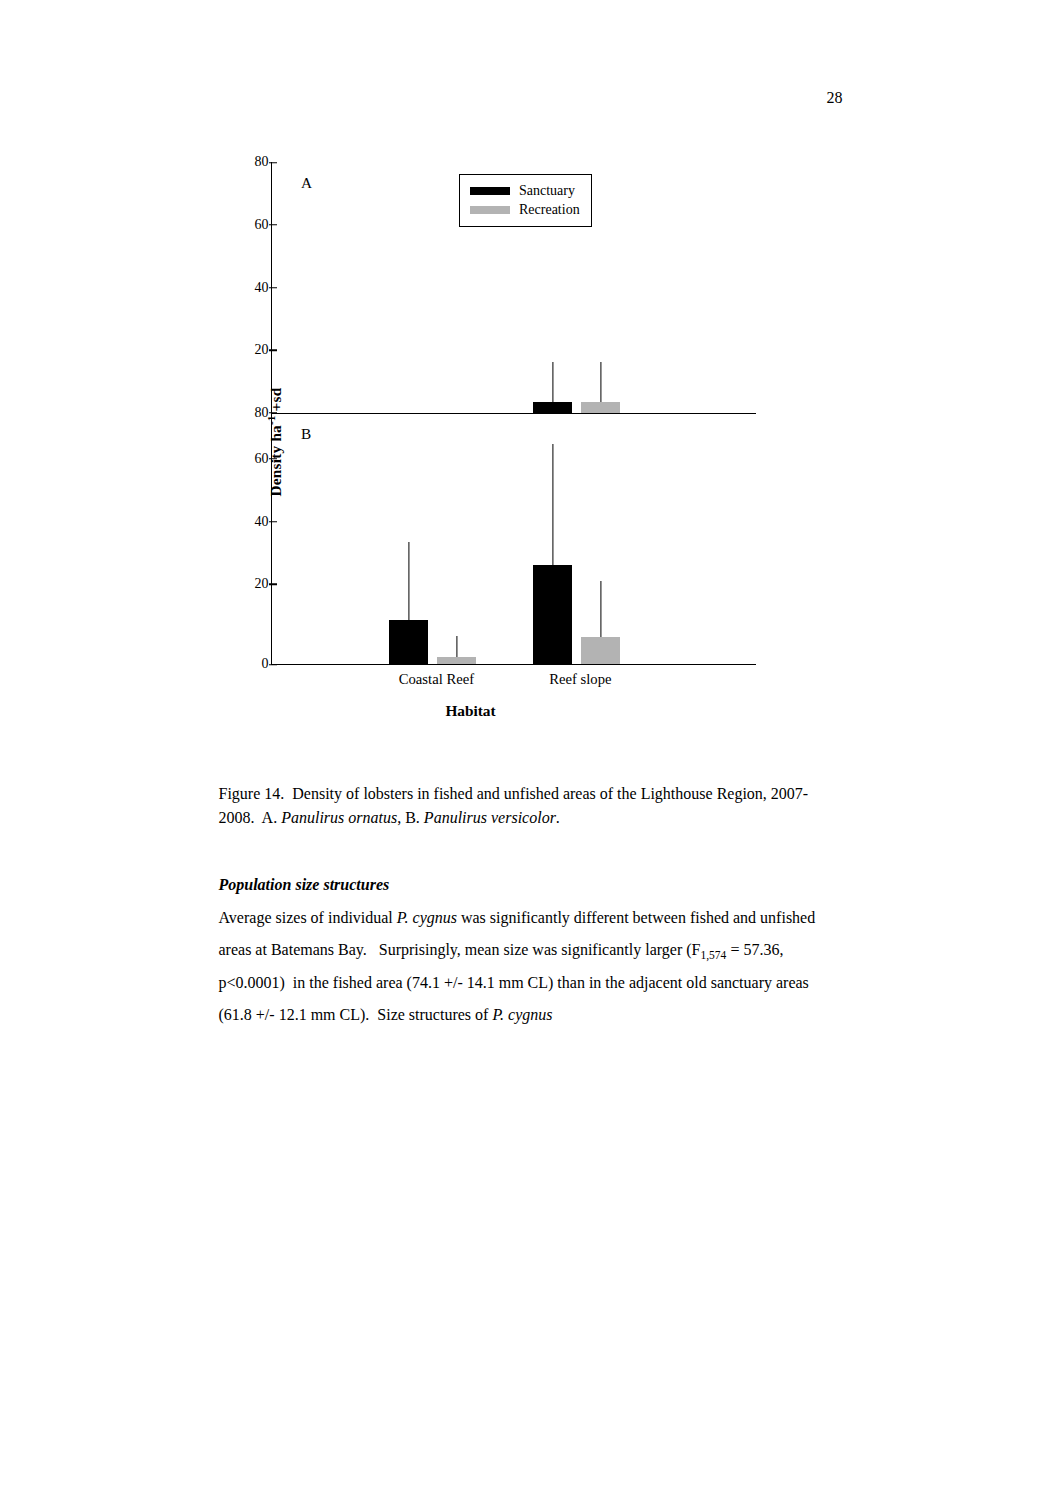28
Density ha-1 +sd
80
60
40
20
80
A
Sanctuary
Recreation
60
40
20
0
B
Coastal Reef
Reef slope
Habitat
Figure 14. Density of lobsters in fished and unfished areas of the Lighthouse Region, 2007-2008. A. Panulirus ornatus, B. Panulirus versicolor.
Population size structures
Average sizes of individual P. cygnus was significantly different between fished and unfished areas at Batemans Bay. Surprisingly, mean size was significantly larger (F1,574 = 57.36, p<0.0001) in the fished area (74.1 +/- 14.1 mm CL) than in the adjacent old sanctuary areas (61.8 +/- 12.1 mm CL). Size structures of P. cygnus